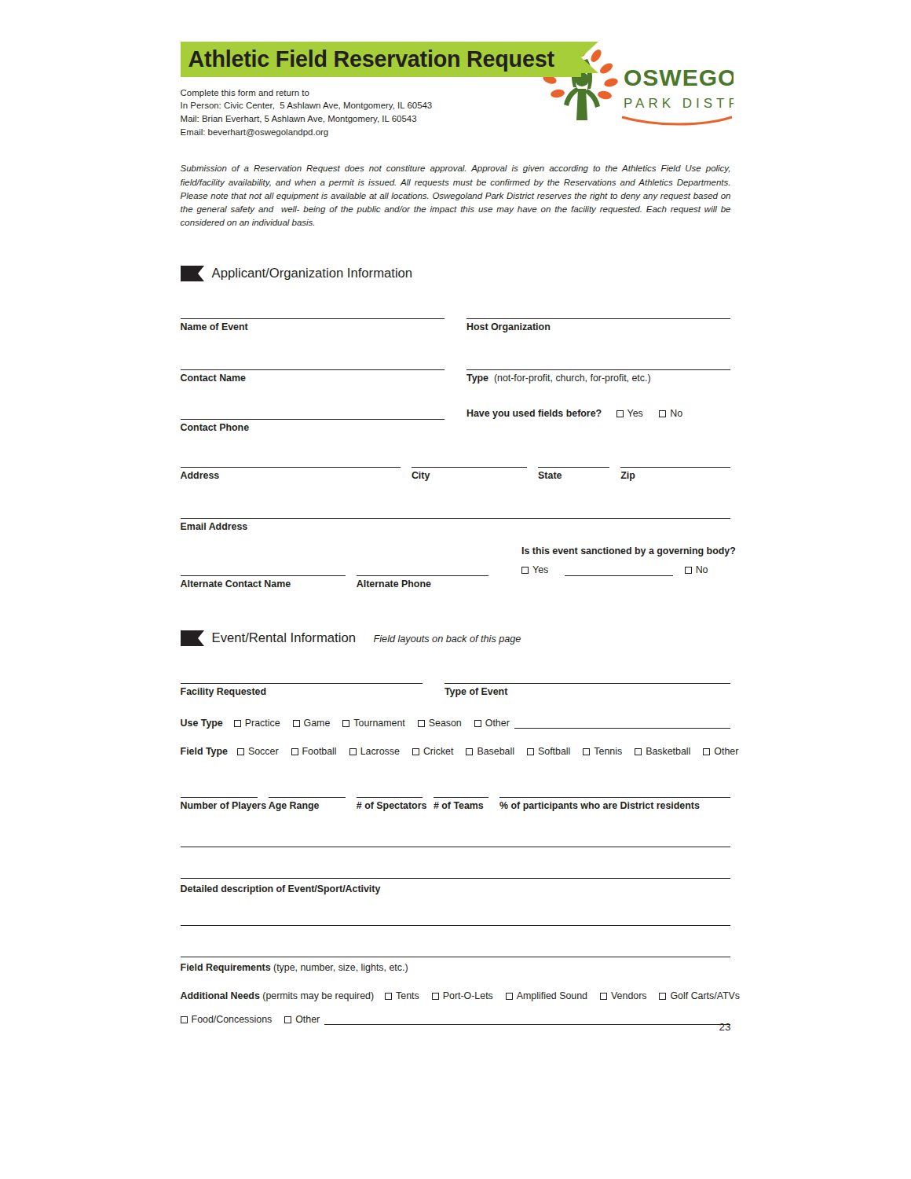Athletic Field Reservation Request
Complete this form and return to
In Person: Civic Center, 5 Ashlawn Ave, Montgomery, IL 60543
Mail: Brian Everhart, 5 Ashlawn Ave, Montgomery, IL 60543
Email: beverhart@oswegolandpd.org
OSWEGOLAND PARK DISTRICT
Submission of a Reservation Request does not constiture approval. Approval is given according to the Athletics Field Use policy, field/facility availability, and when a permit is issued. All requests must be confirmed by the Reservations and Athletics Departments. Please note that not all equipment is available at all locations. Oswegoland Park District reserves the right to deny any request based on the general safety and well- being of the public and/or the impact this use may have on the facility requested. Each request will be considered on an individual basis.
Applicant/Organization Information
Name of Event
Host Organization
Contact Name
Type (not-for-profit, church, for-profit, etc.)
Contact Phone
Have you used fields before? Yes No
Address
City
State
Zip
Email Address
Is this event sanctioned by a governing body?
Alternate Contact Name
Alternate Phone
Yes No
Event/Rental Information Field layouts on back of this page
Facility Requested
Type of Event
Use Type
Practice Game Tournament Season Other
Field Type
Soccer Football Lacrosse Cricket Baseball Softball Tennis Basketball Other
Number of Players
Age Range
# of Spectators
# of Teams
% of participants who are District residents
Detailed description of Event/Sport/Activity
Field Requirements (type, number, size, lights, etc.)
Additional Needs (permits may be required)
Tents Port-O-Lets Amplified Sound Vendors Golf Carts/ATVs
Food/Concessions Other
23